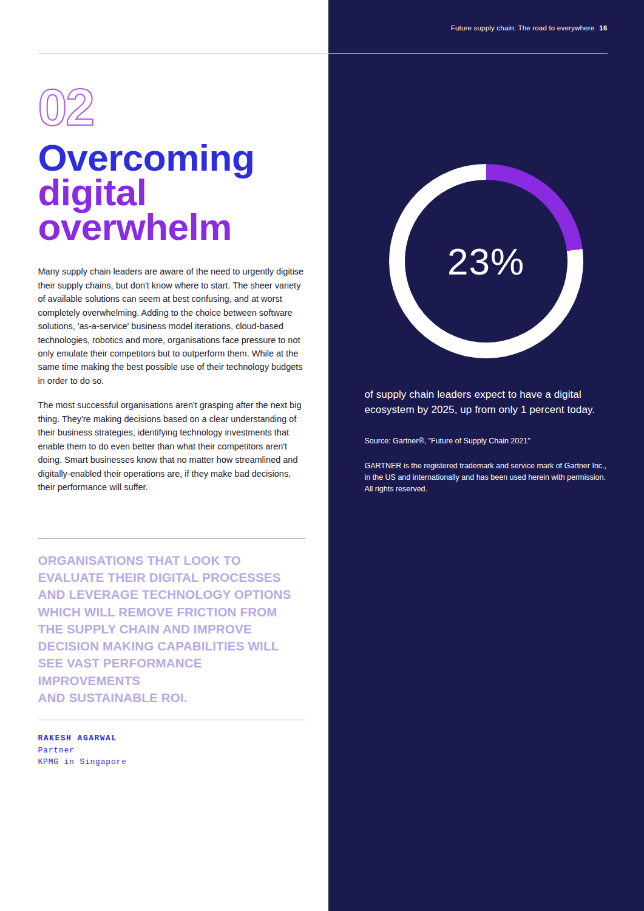Future supply chain: The road to everywhere16
02
Overcoming digital overwhelm
Many supply chain leaders are aware of the need to urgently digitise their supply chains, but don't know where to start. The sheer variety of available solutions can seem at best confusing, and at worst completely overwhelming. Adding to the choice between software solutions, 'as-a-service' business model iterations, cloud-based technologies, robotics and more, organisations face pressure to not only emulate their competitors but to outperform them. While at the same time making the best possible use of their technology budgets in order to do so.
The most successful organisations aren't grasping after the next big thing. They're making decisions based on a clear understanding of their business strategies, identifying technology investments that enable them to do even better than what their competitors aren't doing. Smart businesses know that no matter how streamlined and digitally-enabled their operations are, if they make bad decisions, their performance will suffer.
ORGANISATIONS THAT LOOK TO EVALUATE THEIR DIGITAL PROCESSES AND LEVERAGE TECHNOLOGY OPTIONS WHICH WILL REMOVE FRICTION FROM THE SUPPLY CHAIN AND IMPROVE DECISION MAKING CAPABILITIES WILL SEE VAST PERFORMANCE IMPROVEMENTS
AND SUSTAINABLE ROI.
RAKESH AGARWAL
Partner
KPMG in Singapore
23%
of supply chain leaders expect to have a digital ecosystem by 2025, up from only 1 percent today.
Source: Gartner®, "Future of Supply Chain 2021"
GARTNER is the registered trademark and service mark of Gartner Inc., in the US and internationally and has been used herein with permission. All rights reserved.